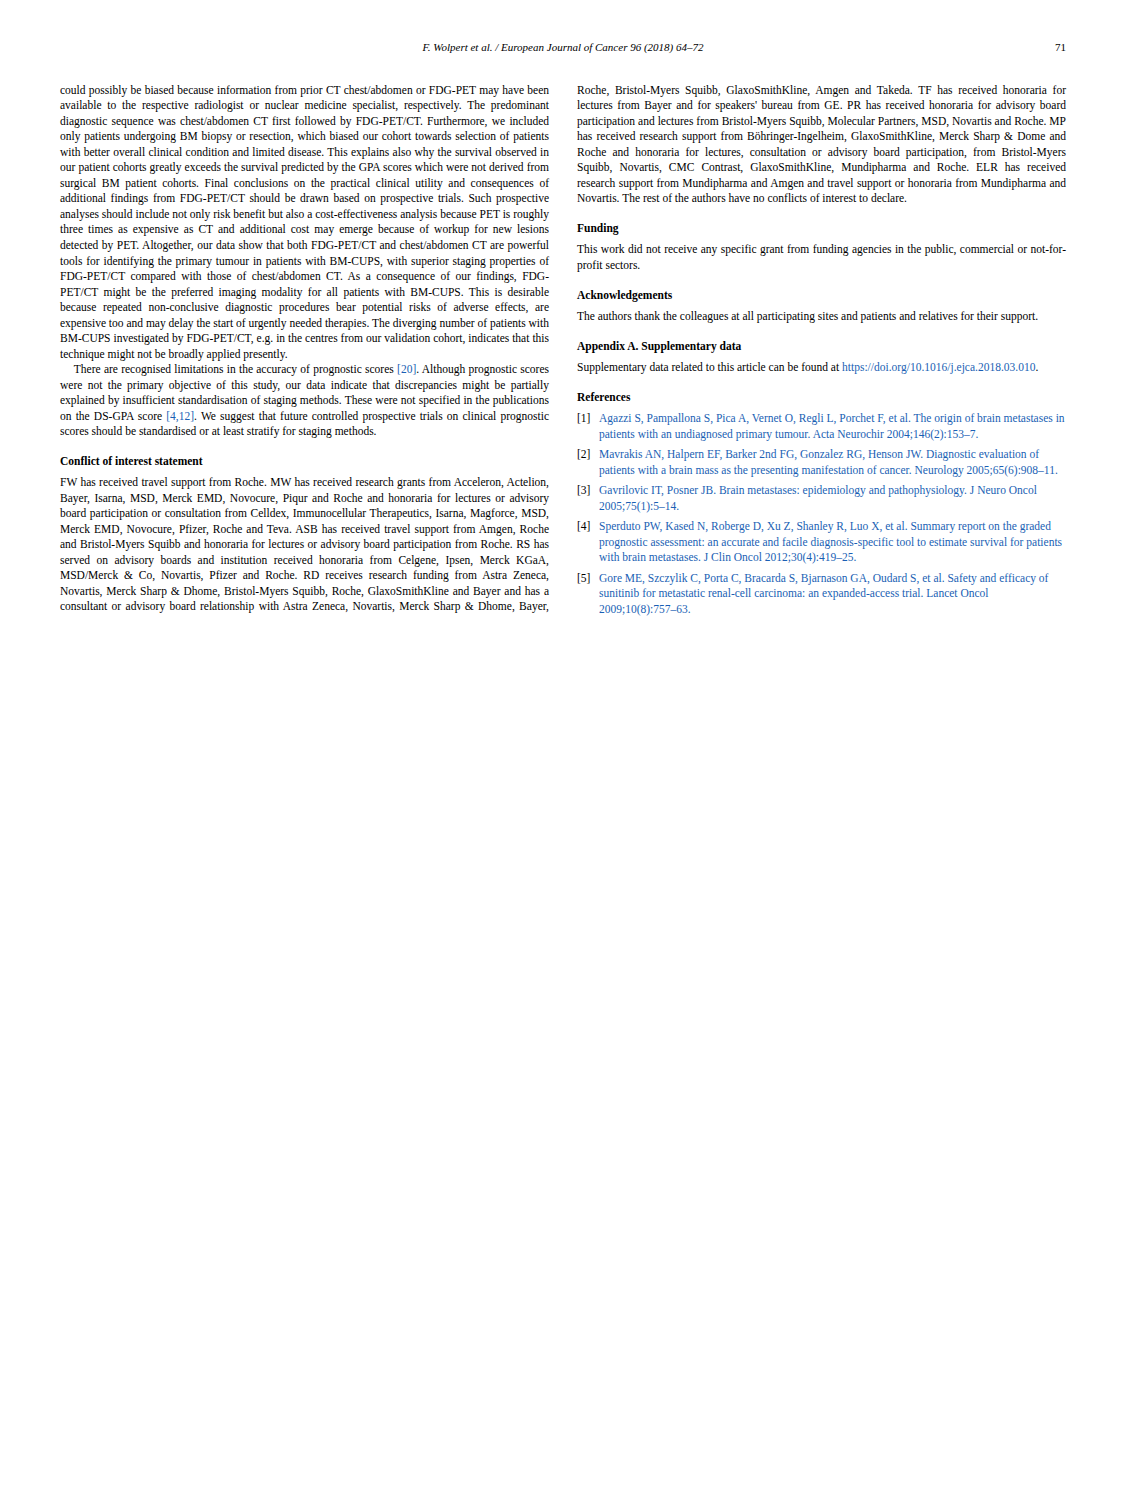F. Wolpert et al. / European Journal of Cancer 96 (2018) 64–72 71
could possibly be biased because information from prior CT chest/abdomen or FDG-PET may have been available to the respective radiologist or nuclear medicine specialist, respectively. The predominant diagnostic sequence was chest/abdomen CT first followed by FDG-PET/CT. Furthermore, we included only patients undergoing BM biopsy or resection, which biased our cohort towards selection of patients with better overall clinical condition and limited disease. This explains also why the survival observed in our patient cohorts greatly exceeds the survival predicted by the GPA scores which were not derived from surgical BM patient cohorts. Final conclusions on the practical clinical utility and consequences of additional findings from FDG-PET/CT should be drawn based on prospective trials. Such prospective analyses should include not only risk benefit but also a cost-effectiveness analysis because PET is roughly three times as expensive as CT and additional cost may emerge because of workup for new lesions detected by PET. Altogether, our data show that both FDG-PET/CT and chest/abdomen CT are powerful tools for identifying the primary tumour in patients with BM-CUPS, with superior staging properties of FDG-PET/CT compared with those of chest/abdomen CT. As a consequence of our findings, FDG-PET/CT might be the preferred imaging modality for all patients with BM-CUPS. This is desirable because repeated non-conclusive diagnostic procedures bear potential risks of adverse effects, are expensive too and may delay the start of urgently needed therapies. The diverging number of patients with BM-CUPS investigated by FDG-PET/CT, e.g. in the centres from our validation cohort, indicates that this technique might not be broadly applied presently.
There are recognised limitations in the accuracy of prognostic scores [20]. Although prognostic scores were not the primary objective of this study, our data indicate that discrepancies might be partially explained by insufficient standardisation of staging methods. These were not specified in the publications on the DS-GPA score [4,12]. We suggest that future controlled prospective trials on clinical prognostic scores should be standardised or at least stratify for staging methods.
Conflict of interest statement
FW has received travel support from Roche. MW has received research grants from Acceleron, Actelion, Bayer, Isarna, MSD, Merck EMD, Novocure, Piqur and Roche and honoraria for lectures or advisory board participation or consultation from Celldex, Immunocellular Therapeutics, Isarna, Magforce, MSD, Merck EMD, Novocure, Pfizer, Roche and Teva. ASB has received travel support from Amgen, Roche and Bristol-Myers Squibb and honoraria for lectures or advisory board participation from Roche. RS has served on advisory boards and institution received honoraria from Celgene, Ipsen, Merck KGaA, MSD/Merck & Co, Novartis, Pfizer and Roche. RD receives research funding from Astra Zeneca, Novartis, Merck Sharp & Dhome, Bristol-Myers Squibb, Roche, GlaxoSmithKline and Bayer and has a consultant or advisory board relationship with Astra Zeneca, Novartis, Merck Sharp & Dhome, Bayer, Roche, Bristol-Myers Squibb, GlaxoSmithKline, Amgen and Takeda. TF has received honoraria for lectures from Bayer and for speakers' bureau from GE. PR has received honoraria for advisory board participation and lectures from Bristol-Myers Squibb, Molecular Partners, MSD, Novartis and Roche. MP has received research support from Böhringer-Ingelheim, GlaxoSmithKline, Merck Sharp & Dome and Roche and honoraria for lectures, consultation or advisory board participation, from Bristol-Myers Squibb, Novartis, CMC Contrast, GlaxoSmithKline, Mundipharma and Roche. ELR has received research support from Mundipharma and Amgen and travel support or honoraria from Mundipharma and Novartis. The rest of the authors have no conflicts of interest to declare.
Funding
This work did not receive any specific grant from funding agencies in the public, commercial or not-for-profit sectors.
Acknowledgements
The authors thank the colleagues at all participating sites and patients and relatives for their support.
Appendix A. Supplementary data
Supplementary data related to this article can be found at https://doi.org/10.1016/j.ejca.2018.03.010.
References
Agazzi S, Pampallona S, Pica A, Vernet O, Regli L, Porchet F, et al. The origin of brain metastases in patients with an undiagnosed primary tumour. Acta Neurochir 2004;146(2):153–7.
Mavrakis AN, Halpern EF, Barker 2nd FG, Gonzalez RG, Henson JW. Diagnostic evaluation of patients with a brain mass as the presenting manifestation of cancer. Neurology 2005;65(6):908–11.
Gavrilovic IT, Posner JB. Brain metastases: epidemiology and pathophysiology. J Neuro Oncol 2005;75(1):5–14.
Sperduto PW, Kased N, Roberge D, Xu Z, Shanley R, Luo X, et al. Summary report on the graded prognostic assessment: an accurate and facile diagnosis-specific tool to estimate survival for patients with brain metastases. J Clin Oncol 2012;30(4):419–25.
Gore ME, Szczylik C, Porta C, Bracarda S, Bjarnason GA, Oudard S, et al. Safety and efficacy of sunitinib for metastatic renal-cell carcinoma: an expanded-access trial. Lancet Oncol 2009;10(8):757–63.